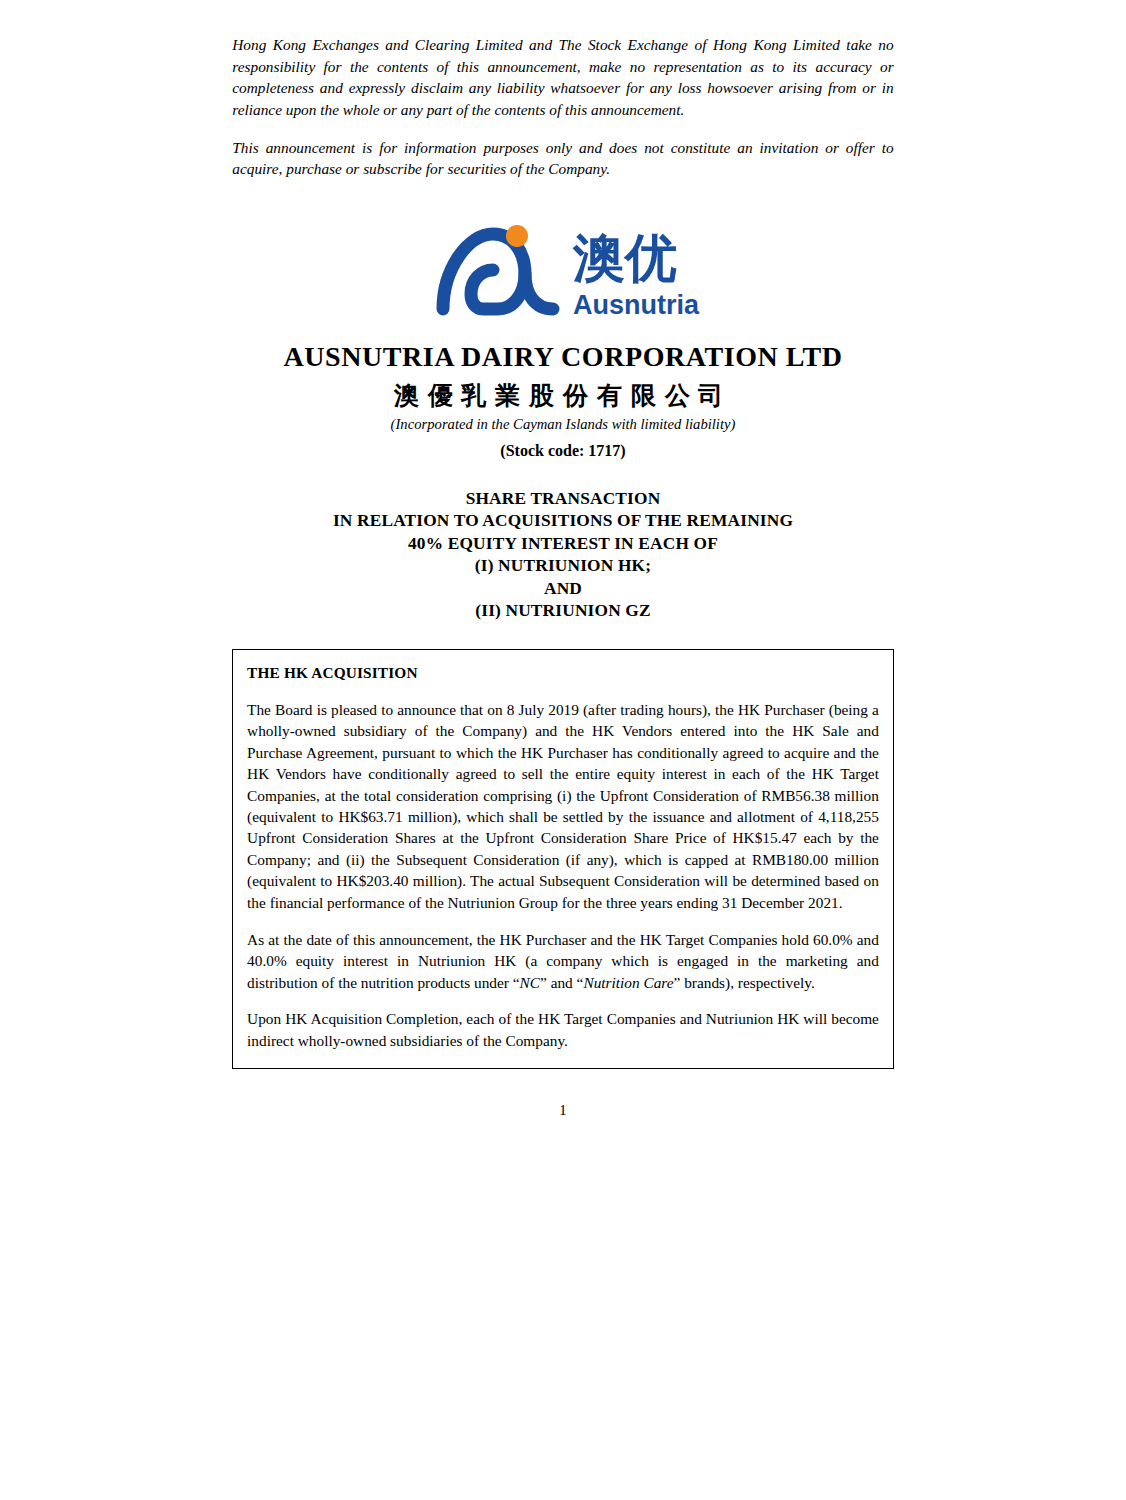Hong Kong Exchanges and Clearing Limited and The Stock Exchange of Hong Kong Limited take no responsibility for the contents of this announcement, make no representation as to its accuracy or completeness and expressly disclaim any liability whatsoever for any loss howsoever arising from or in reliance upon the whole or any part of the contents of this announcement.
This announcement is for information purposes only and does not constitute an invitation or offer to acquire, purchase or subscribe for securities of the Company.
澳优 Ausnutria
AUSNUTRIA DAIRY CORPORATION LTD
澳優乳業股份有限公司
(Incorporated in the Cayman Islands with limited liability)
(Stock code: 1717)
SHARE TRANSACTION
IN RELATION TO ACQUISITIONS OF THE REMAINING
40% EQUITY INTEREST IN EACH OF
(I) NUTRIUNION HK;
AND
(II) NUTRIUNION GZ
THE HK ACQUISITION
The Board is pleased to announce that on 8 July 2019 (after trading hours), the HK Purchaser (being a wholly-owned subsidiary of the Company) and the HK Vendors entered into the HK Sale and Purchase Agreement, pursuant to which the HK Purchaser has conditionally agreed to acquire and the HK Vendors have conditionally agreed to sell the entire equity interest in each of the HK Target Companies, at the total consideration comprising (i) the Upfront Consideration of RMB56.38 million (equivalent to HK$63.71 million), which shall be settled by the issuance and allotment of 4,118,255 Upfront Consideration Shares at the Upfront Consideration Share Price of HK$15.47 each by the Company; and (ii) the Subsequent Consideration (if any), which is capped at RMB180.00 million (equivalent to HK$203.40 million). The actual Subsequent Consideration will be determined based on the financial performance of the Nutriunion Group for the three years ending 31 December 2021.
As at the date of this announcement, the HK Purchaser and the HK Target Companies hold 60.0% and 40.0% equity interest in Nutriunion HK (a company which is engaged in the marketing and distribution of the nutrition products under “NC” and “Nutrition Care” brands), respectively.
Upon HK Acquisition Completion, each of the HK Target Companies and Nutriunion HK will become indirect wholly-owned subsidiaries of the Company.
1